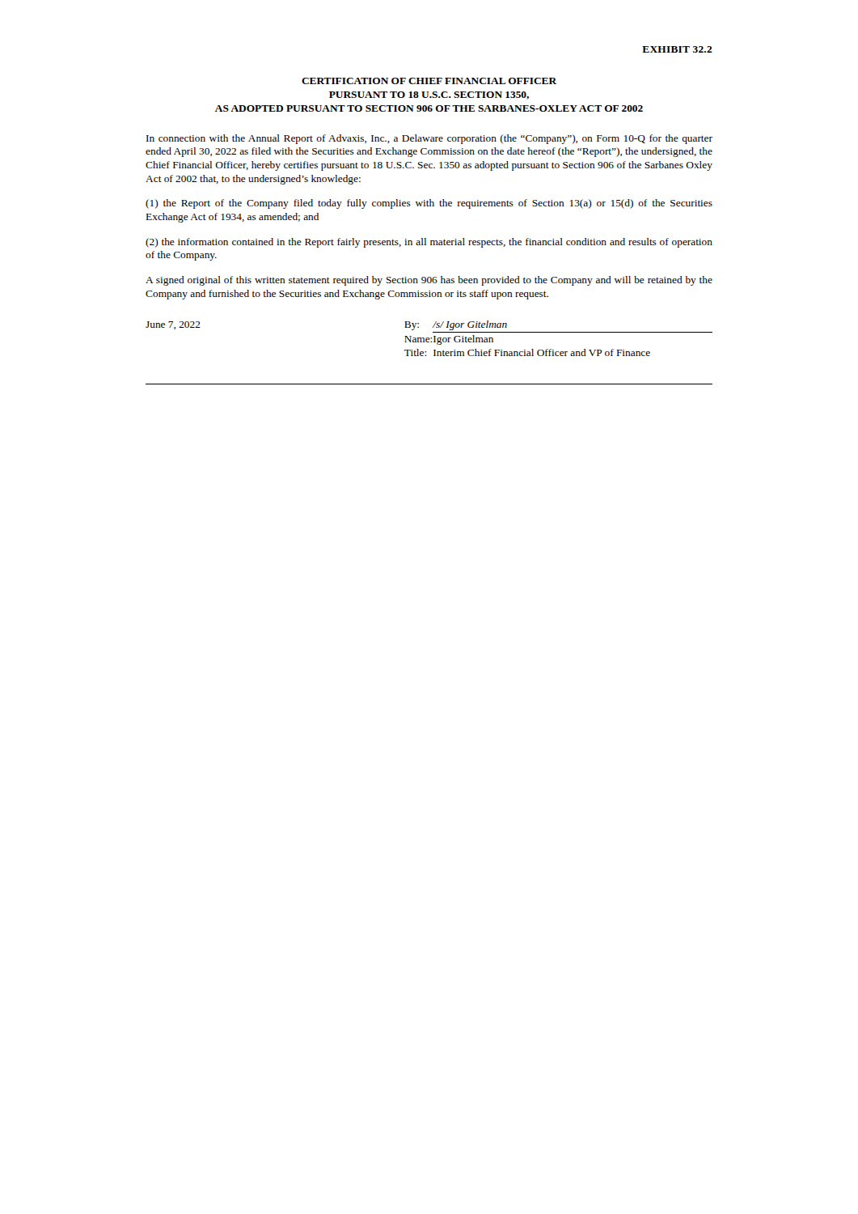EXHIBIT 32.2
CERTIFICATION OF CHIEF FINANCIAL OFFICER
PURSUANT TO 18 U.S.C. SECTION 1350,
AS ADOPTED PURSUANT TO SECTION 906 OF THE SARBANES-OXLEY ACT OF 2002
In connection with the Annual Report of Advaxis, Inc., a Delaware corporation (the “Company”), on Form 10-Q for the quarter ended April 30, 2022 as filed with the Securities and Exchange Commission on the date hereof (the “Report”), the undersigned, the Chief Financial Officer, hereby certifies pursuant to 18 U.S.C. Sec. 1350 as adopted pursuant to Section 906 of the Sarbanes Oxley Act of 2002 that, to the undersigned’s knowledge:
(1) the Report of the Company filed today fully complies with the requirements of Section 13(a) or 15(d) of the Securities Exchange Act of 1934, as amended; and
(2) the information contained in the Report fairly presents, in all material respects, the financial condition and results of operation of the Company.
A signed original of this written statement required by Section 906 has been provided to the Company and will be retained by the Company and furnished to the Securities and Exchange Commission or its staff upon request.
| June 7, 2022 | By: | /s/ Igor Gitelman |
| | Name: | Igor Gitelman |
| | Title: | Interim Chief Financial Officer and VP of Finance |